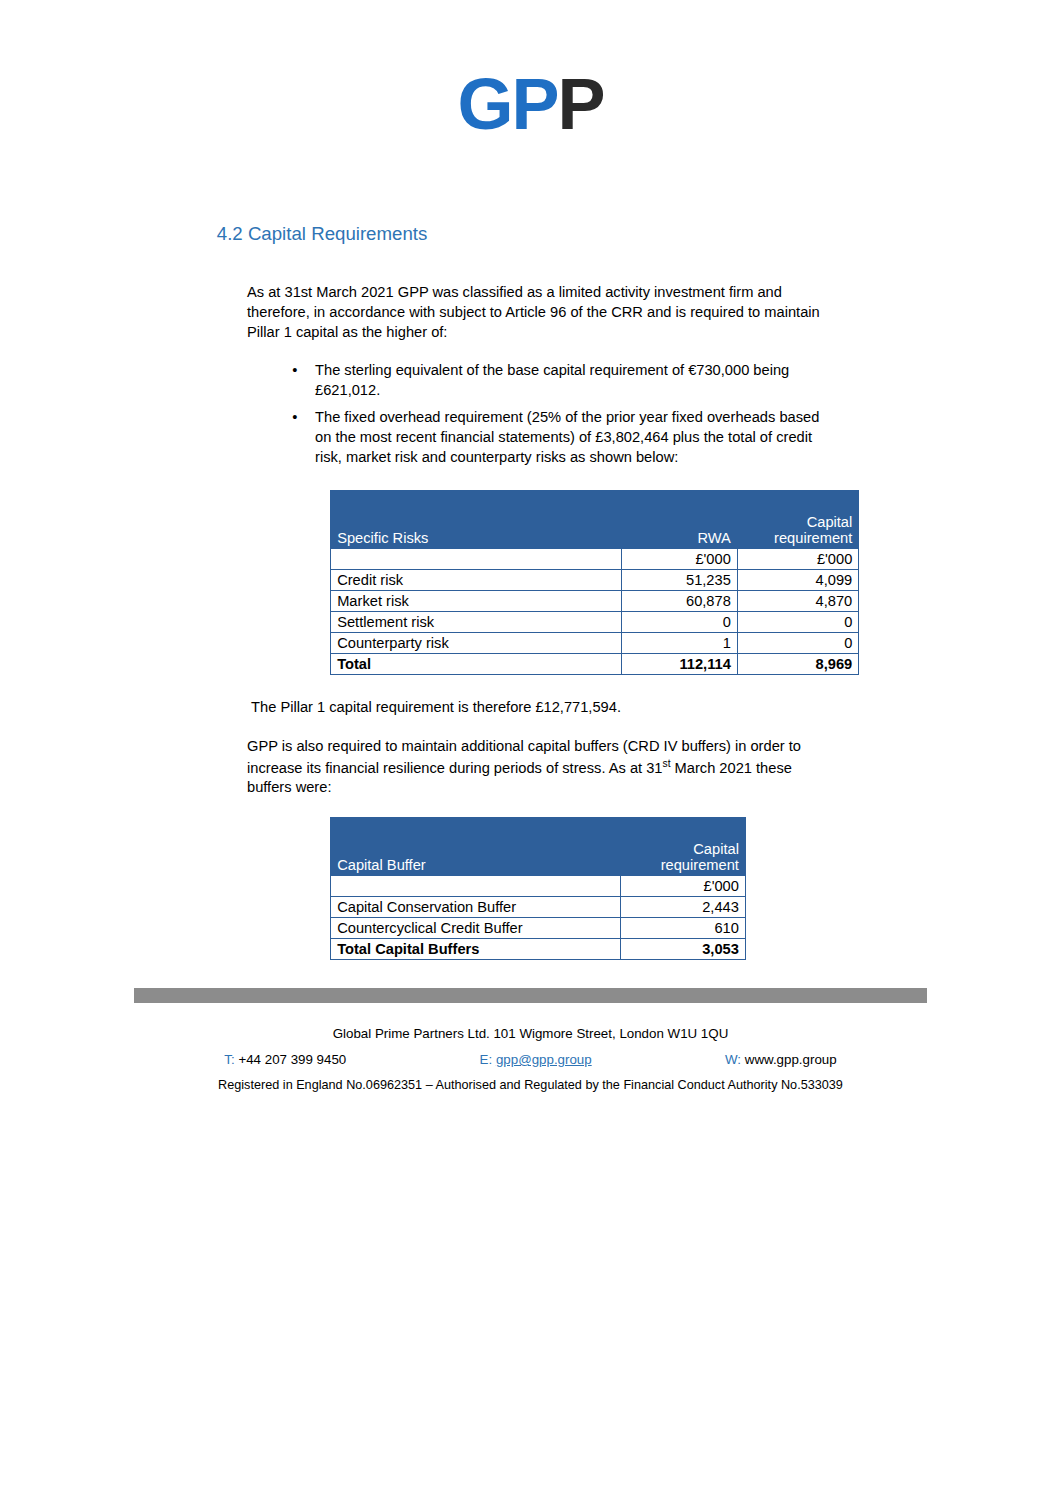GPP
4.2 Capital Requirements
As at 31st March 2021 GPP was classified as a limited activity investment firm and therefore, in accordance with subject to Article 96 of the CRR and is required to maintain Pillar 1 capital as the higher of:
The sterling equivalent of the base capital requirement of €730,000 being £621,012.
The fixed overhead requirement (25% of the prior year fixed overheads based on the most recent financial statements) of £3,802,464 plus the total of credit risk, market risk and counterparty risks as shown below:
| Specific Risks | RWA | Capital requirement |
| --- | --- | --- |
| | £'000 | £'000 |
| Credit risk | 51,235 | 4,099 |
| Market risk | 60,878 | 4,870 |
| Settlement risk | 0 | 0 |
| Counterparty risk | 1 | 0 |
| Total | 112,114 | 8,969 |
The Pillar 1 capital requirement is therefore £12,771,594.
GPP is also required to maintain additional capital buffers (CRD IV buffers) in order to increase its financial resilience during periods of stress. As at 31st March 2021 these buffers were:
| Capital Buffer | Capital requirement |
| --- | --- |
| | £'000 |
| Capital Conservation Buffer | 2,443 |
| Countercyclical Credit Buffer | 610 |
| Total Capital Buffers | 3,053 |
Global Prime Partners Ltd. 101 Wigmore Street, London W1U 1QU
T: +44 207 399 9450
E: gpp@gpp.group
W: www.gpp.group
Registered in England No.06962351 – Authorised and Regulated by the Financial Conduct Authority No.533039